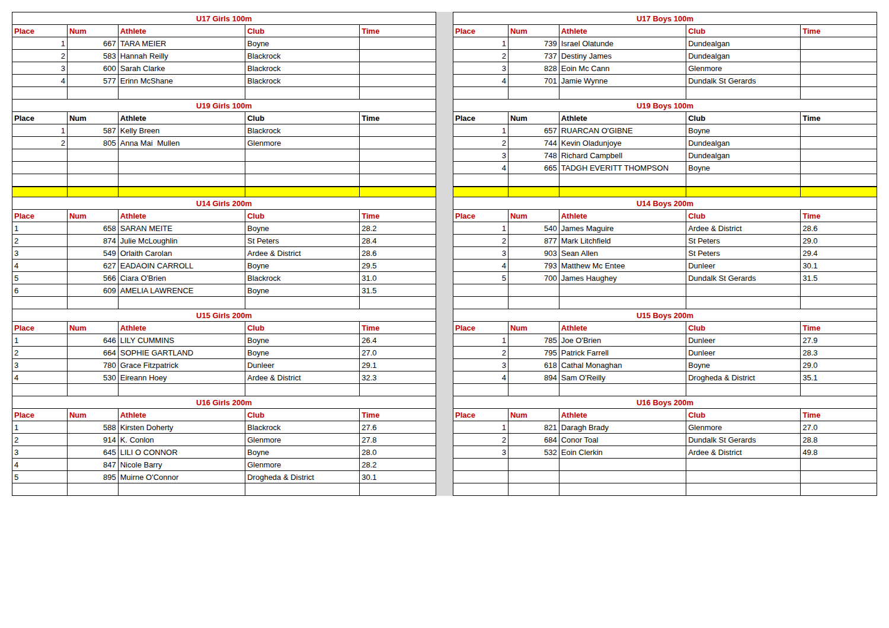| U17 Girls 100m |
| Place | Num | Athlete | Club | Time |
| 1 | 667 | TARA MEIER | Boyne | |
| 2 | 583 | Hannah Reilly | Blackrock | |
| 3 | 600 | Sarah Clarke | Blackrock | |
| 4 | 577 | Erinn McShane | Blackrock | |
| U19 Girls 100m |
| Place | Num | Athlete | Club | Time |
| 1 | 587 | Kelly Breen | Blackrock | |
| 2 | 805 | Anna Mai Mullen | Glenmore | |
| U14 Girls 200m |
| Place | Num | Athlete | Club | Time |
| 1 | 658 | SARAN MEITE | Boyne | 28.2 |
| 2 | 874 | Julie McLoughlin | St Peters | 28.4 |
| 3 | 549 | Orlaith Carolan | Ardee & District | 28.6 |
| 4 | 627 | EADAOIN CARROLL | Boyne | 29.5 |
| 5 | 566 | Ciara O'Brien | Blackrock | 31.0 |
| 6 | 609 | AMELIA LAWRENCE | Boyne | 31.5 |
| U15 Girls 200m |
| Place | Num | Athlete | Club | Time |
| 1 | 646 | LILY CUMMINS | Boyne | 26.4 |
| 2 | 664 | SOPHIE GARTLAND | Boyne | 27.0 |
| 3 | 780 | Grace Fitzpatrick | Dunleer | 29.1 |
| 4 | 530 | Eireann Hoey | Ardee & District | 32.3 |
| U16 Girls 200m |
| Place | Num | Athlete | Club | Time |
| 1 | 588 | Kirsten Doherty | Blackrock | 27.6 |
| 2 | 914 | K. Conlon | Glenmore | 27.8 |
| 3 | 645 | LILI O CONNOR | Boyne | 28.0 |
| 4 | 847 | Nicole Barry | Glenmore | 28.2 |
| 5 | 895 | Muirne O'Connor | Drogheda & District | 30.1 |
| U17 Boys 100m |
| Place | Num | Athlete | Club | Time |
| 1 | 739 | Israel Olatunde | Dundealgan | |
| 2 | 737 | Destiny James | Dundealgan | |
| 3 | 828 | Eoin Mc Cann | Glenmore | |
| 4 | 701 | Jamie Wynne | Dundalk St Gerards | |
| U19 Boys 100m |
| Place | Num | Athlete | Club | Time |
| 1 | 657 | RUARCAN O'GIBNE | Boyne | |
| 2 | 744 | Kevin Oladunjoye | Dundealgan | |
| 3 | 748 | Richard Campbell | Dundealgan | |
| 4 | 665 | TADGH EVERITT THOMPSON | Boyne | |
| U14 Boys 200m |
| Place | Num | Athlete | Club | Time |
| 1 | 540 | James Maguire | Ardee & District | 28.6 |
| 2 | 877 | Mark Litchfield | St Peters | 29.0 |
| 3 | 903 | Sean Allen | St Peters | 29.4 |
| 4 | 793 | Matthew Mc Entee | Dunleer | 30.1 |
| 5 | 700 | James Haughey | Dundalk St Gerards | 31.5 |
| U15 Boys 200m |
| Place | Num | Athlete | Club | Time |
| 1 | 785 | Joe O'Brien | Dunleer | 27.9 |
| 2 | 795 | Patrick Farrell | Dunleer | 28.3 |
| 3 | 618 | Cathal Monaghan | Boyne | 29.0 |
| 4 | 894 | Sam O'Reilly | Drogheda & District | 35.1 |
| U16 Boys 200m |
| Place | Num | Athlete | Club | Time |
| 1 | 821 | Daragh Brady | Glenmore | 27.0 |
| 2 | 684 | Conor Toal | Dundalk St Gerards | 28.8 |
| 3 | 532 | Eoin Clerkin | Ardee & District | 49.8 |